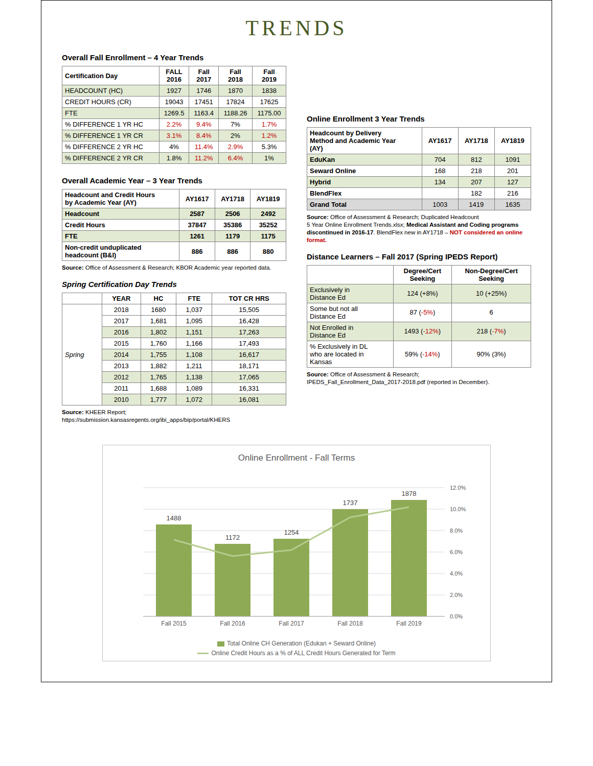TRENDS
Overall Fall Enrollment – 4 Year Trends
| Certification Day | FALL 2016 | Fall 2017 | Fall 2018 | Fall 2019 |
| --- | --- | --- | --- | --- |
| HEADCOUNT (HC) | 1927 | 1746 | 1870 | 1838 |
| CREDIT HOURS (CR) | 19043 | 17451 | 17824 | 17625 |
| FTE | 1269.5 | 1163.4 | 1188.26 | 1175.00 |
| % DIFFERENCE 1 YR HC | 2.2% | 9.4% | 7% | 1.7% |
| % DIFFERENCE 1 YR CR | 3.1% | 8.4% | 2% | 1.2% |
| % DIFFERENCE 2 YR HC | 4% | 11.4% | 2.9% | 5.3% |
| % DIFFERENCE 2 YR CR | 1.8% | 11.2% | 6.4% | 1% |
Overall Academic Year – 3 Year Trends
| Headcount and Credit Hours by Academic Year (AY) | AY1617 | AY1718 | AY1819 |
| --- | --- | --- | --- |
| Headcount | 2587 | 2506 | 2492 |
| Credit Hours | 37847 | 35386 | 35252 |
| FTE | 1261 | 1179 | 1175 |
| Non-credit unduplicated headcount (B&I) | 886 | 886 | 880 |
Source: Office of Assessment & Research; KBOR Academic year reported data.
Spring Certification Day Trends
| | YEAR | HC | FTE | TOT CR HRS |
| --- | --- | --- | --- | --- |
| Spring | 2018 | 1680 | 1,037 | 15,505 |
| 2017 | 1,681 | 1,095 | 16,428 |
| 2016 | 1,802 | 1,151 | 17,263 |
| 2015 | 1,760 | 1,166 | 17,493 |
| 2014 | 1,755 | 1,108 | 16,617 |
| 2013 | 1,882 | 1,211 | 18,171 |
| 2012 | 1,765 | 1,138 | 17,065 |
| 2011 | 1,688 | 1,089 | 16,331 |
| 2010 | 1,777 | 1,072 | 16,081 |
Source: KHEER Report;
https://submission.kansasregents.org/ibi_apps/bip/portal/KHERS
Online Enrollment 3 Year Trends
| Headcount by Delivery Method and Academic Year (AY) | AY1617 | AY1718 | AY1819 |
| --- | --- | --- | --- |
| EduKan | 704 | 812 | 1091 |
| Seward Online | 168 | 218 | 201 |
| Hybrid | 134 | 207 | 127 |
| BlendFlex | | 182 | 216 |
| Grand Total | 1003 | 1419 | 1635 |
Source: Office of Assessment & Research; Duplicated Headcount
5 Year Online Enrollment Trends.xlsx; Medical Assistant and Coding programs discontinued in 2016-17. BlendFlex new in AY1718 – NOT considered an online format.
Distance Learners – Fall 2017 (Spring IPEDS Report)
| | Degree/Cert Seeking | Non-Degree/Cert Seeking |
| --- | --- | --- |
| Exclusively in Distance Ed | 124 (+8%) | 10 (+25%) |
| Some but not all Distance Ed | 87 ( -5% ) | 6 |
| Not Enrolled in Distance Ed | 1493 ( -12% ) | 218 ( -7% ) |
| % Exclusively in DL who are located in Kansas | 59% ( -14% ) | 90% (3%) |
Source: Office of Assessment & Research;
IPEDS_Fall_Enrollment_Data_2017-2018.pdf (reported in December).
Online Enrollment - Fall Terms
0.0% 2.0% 4.0% 6.0% 8.0% 10.0% 12.0% 1488 1172 1254 1737 1878 Fall 2015 Fall 2016 Fall 2017 Fall 2018 Fall 2019
Total Online CH Generation (Edukan + Seward Online)
Online Credit Hours as a % of ALL Credit Hours Generated for Term